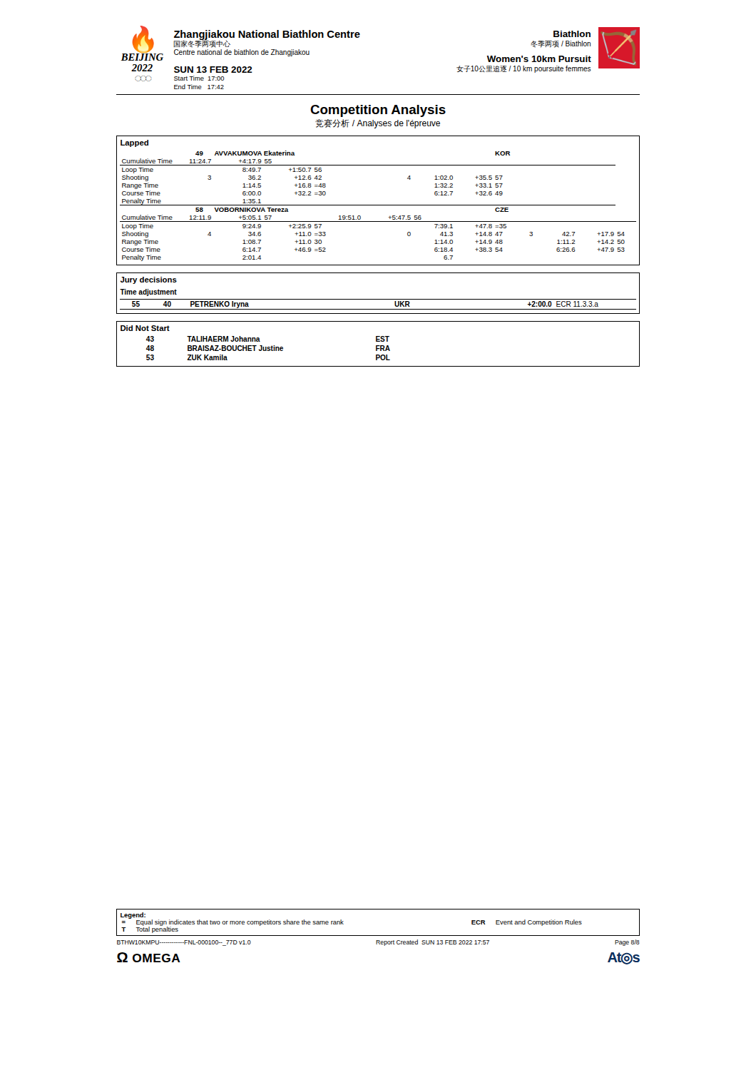🔥
BEIJING 2022 ◌◌◌
Zhangjiakou National Biathlon Centre
国家冬季两项中心
Centre national de biathlon de Zhangjiakou
SUN 13 FEB 2022
Start Time 17:00
End Time 17:42
Biathlon
冬季两项 / Biathlon
Women's 10km Pursuit
女子10公里追逐 / 10 km poursuite femmes
🏹
Competition Analysis
竞赛分析 / Analyses de l'épreuve
Lapped
| | 49 | AVVAKUMOVA Ekaterina | KOR |
| Cumulative Time | 11:24.7 | +4:17.9 | 55 | |
| Loop Time | | 8:49.7 | +1:50.7 | 56 | |
| Shooting | 3 | 36.2 | +12.6 | 42 | 4 | 1:02.0 | +35.5 | 57 | |
| Range Time | | 1:14.5 | +16.8 | =48 | | 1:32.2 | +33.1 | 57 | |
| Course Time | | 6:00.0 | +32.2 | =30 | | 6:12.7 | +32.6 | 49 | |
| Penalty Time | | 1:35.1 | |
| | 58 | VOBORNIKOVA Tereza | CZE |
| Cumulative Time | 12:11.9 | +5:05.1 | 57 | 19:51.0 | +5:47.5 | 56 | |
| Loop Time | | 9:24.9 | +2:25.9 | 57 | | 7:39.1 | +47.8 | =35 | |
| Shooting | 4 | 34.6 | +11.0 | =33 | 0 | 41.3 | +14.8 | 47 | 3 | 42.7 | +17.9 | 54 |
| Range Time | | 1:08.7 | +11.0 | 30 | | 1:14.0 | +14.9 | 48 | | 1:11.2 | +14.2 | 50 |
| Course Time | | 6:14.7 | +46.9 | =52 | | 6:18.4 | +38.3 | 54 | | 6:26.6 | +47.9 | 53 |
| Penalty Time | | 2:01.4 | | | | 6.7 | |
Jury decisions
Time adjustment
| 55 | 40 | PETRENKO Iryna | UKR | +2:00.0 | ECR 11.3.3.a |
Did Not Start
| 43 | TALIHAERM Johanna | EST |
| 48 | BRAISAZ-BOUCHET Justine | FRA |
| 53 | ZUK Kamila | POL |
Legend:
| = | Equal sign indicates that two or more competitors share the same rank | ECR | Event and Competition Rules |
| T | Total penalties | | |
BTHW10KMPU------------FNL-000100--_77D v1.0
Report Created SUN 13 FEB 2022 17:57
Page 8/8
Ω OMEGA
At◎s